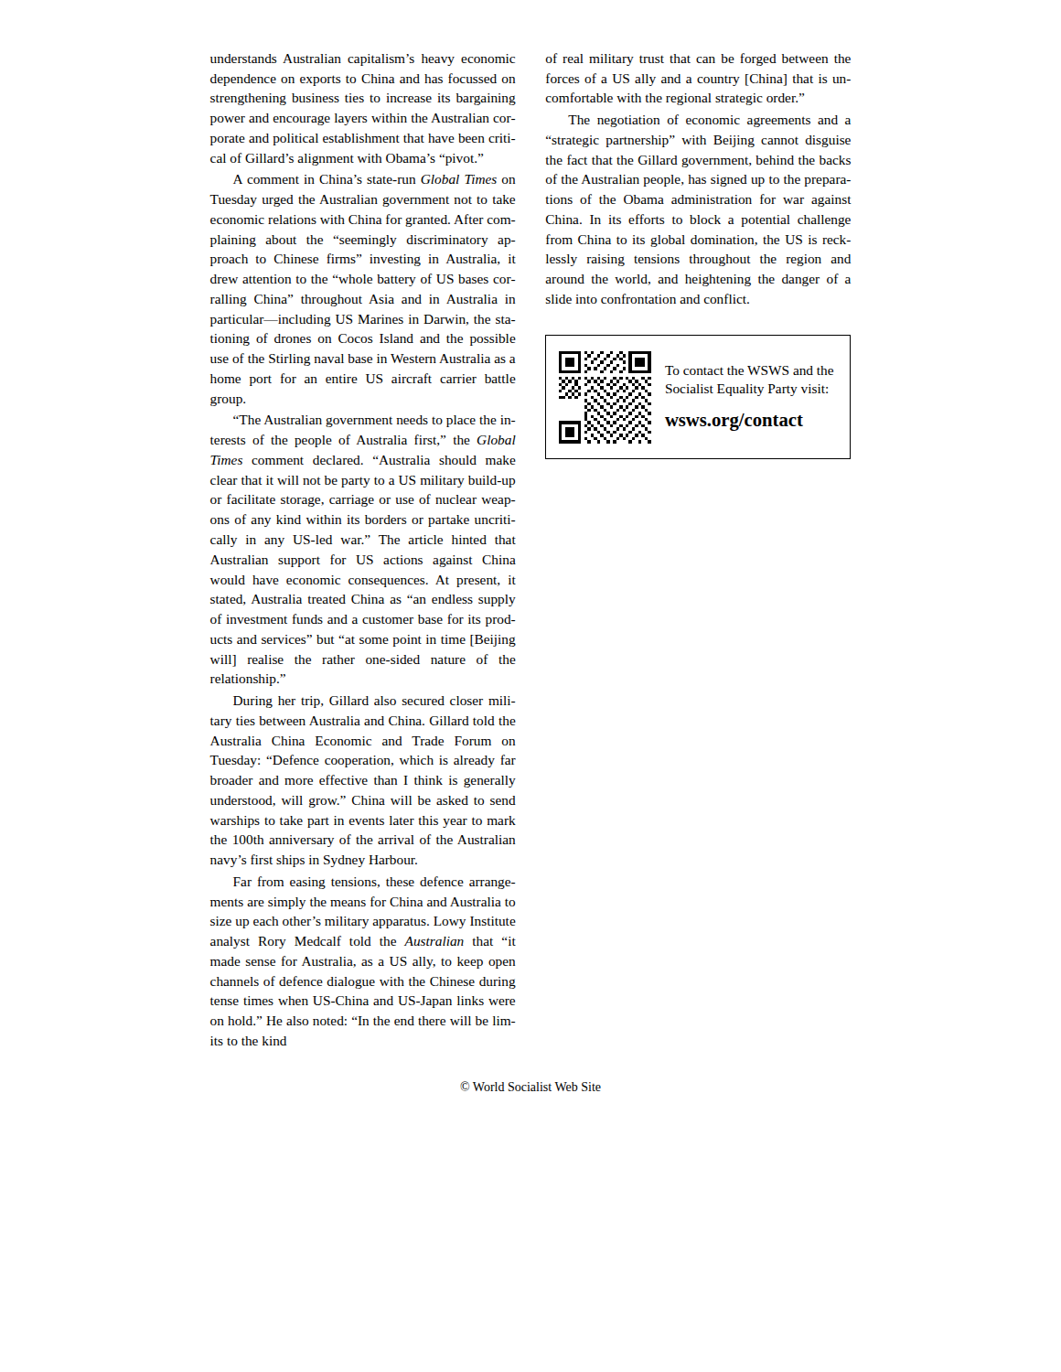understands Australian capitalism’s heavy economic dependence on exports to China and has focussed on strengthening business ties to increase its bargaining power and encourage layers within the Australian corporate and political establishment that have been critical of Gillard’s alignment with Obama’s “pivot.”
A comment in China’s state-run Global Times on Tuesday urged the Australian government not to take economic relations with China for granted. After complaining about the “seemingly discriminatory approach to Chinese firms” investing in Australia, it drew attention to the “whole battery of US bases corralling China” throughout Asia and in Australia in particular—including US Marines in Darwin, the stationing of drones on Cocos Island and the possible use of the Stirling naval base in Western Australia as a home port for an entire US aircraft carrier battle group.
“The Australian government needs to place the interests of the people of Australia first,” the Global Times comment declared. “Australia should make clear that it will not be party to a US military build-up or facilitate storage, carriage or use of nuclear weapons of any kind within its borders or partake uncritically in any US-led war.” The article hinted that Australian support for US actions against China would have economic consequences. At present, it stated, Australia treated China as “an endless supply of investment funds and a customer base for its products and services” but “at some point in time [Beijing will] realise the rather one-sided nature of the relationship.”
During her trip, Gillard also secured closer military ties between Australia and China. Gillard told the Australia China Economic and Trade Forum on Tuesday: “Defence cooperation, which is already far broader and more effective than I think is generally understood, will grow.” China will be asked to send warships to take part in events later this year to mark the 100th anniversary of the arrival of the Australian navy’s first ships in Sydney Harbour.
Far from easing tensions, these defence arrangements are simply the means for China and Australia to size up each other’s military apparatus. Lowy Institute analyst Rory Medcalf told the Australian that “it made sense for Australia, as a US ally, to keep open channels of defence dialogue with the Chinese during tense times when US-China and US-Japan links were on hold.” He also noted: “In the end there will be limits to the kind
of real military trust that can be forged between the forces of a US ally and a country [China] that is uncomfortable with the regional strategic order.”
The negotiation of economic agreements and a “strategic partnership” with Beijing cannot disguise the fact that the Gillard government, behind the backs of the Australian people, has signed up to the preparations of the Obama administration for war against China. In its efforts to block a potential challenge from China to its global domination, the US is recklessly raising tensions throughout the region and around the world, and heightening the danger of a slide into confrontation and conflict.
To contact the WSWS and the Socialist Equality Party visit:
wsws.org/contact
© World Socialist Web Site